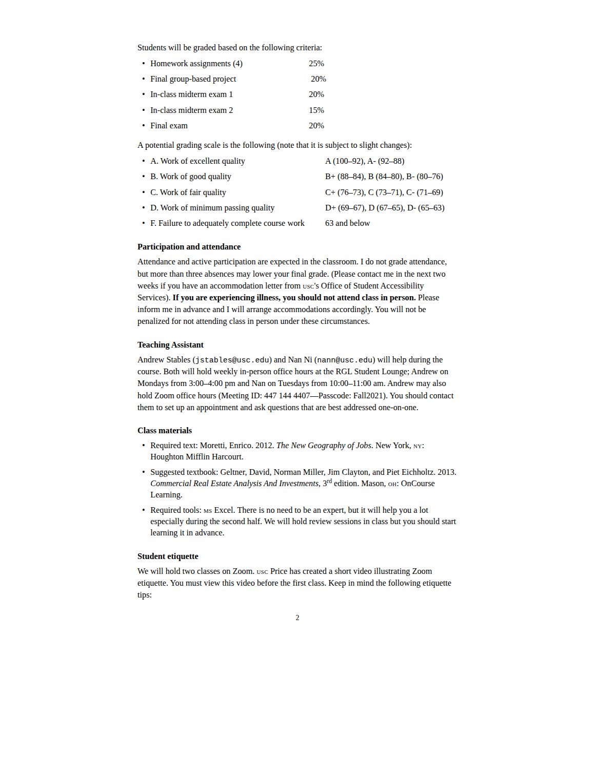Students will be graded based on the following criteria:
Homework assignments (4) 25%
Final group-based project 20%
In-class midterm exam 120%
In-class midterm exam 215%
Final exam 20%
A potential grading scale is the following (note that it is subject to slight changes):
A. Work of excellent quality A (100–92), A- (92–88)
B. Work of good quality B+ (88–84), B (84–80), B- (80–76)
C. Work of fair quality C+ (76–73), C (73–71), C- (71–69)
D. Work of minimum passing quality D+ (69–67), D (67–65), D- (65–63)
F. Failure to adequately complete course work 63 and below
Participation and attendance
Attendance and active participation are expected in the classroom. I do not grade attendance, but more than three absences may lower your final grade. (Please contact me in the next two weeks if you have an accommodation letter from usc's Office of Student Accessibility Services). If you are experiencing illness, you should not attend class in person. Please inform me in advance and I will arrange accommodations accordingly. You will not be penalized for not attending class in person under these circumstances.
Teaching Assistant
Andrew Stables (jstables@usc.edu) and Nan Ni (nann@usc.edu) will help during the course. Both will hold weekly in-person office hours at the RGL Student Lounge; Andrew on Mondays from 3:00–4:00 pm and Nan on Tuesdays from 10:00–11:00 am. Andrew may also hold Zoom office hours (Meeting ID: 447 144 4407—Passcode: Fall2021). You should contact them to set up an appointment and ask questions that are best addressed one-on-one.
Class materials
Required text: Moretti, Enrico. 2012. The New Geography of Jobs. New York, ny: Houghton Mifflin Harcourt.
Suggested textbook: Geltner, David, Norman Miller, Jim Clayton, and Piet Eichholtz. 2013. Commercial Real Estate Analysis And Investments, 3rd edition. Mason, oh: OnCourse Learning.
Required tools: ms Excel. There is no need to be an expert, but it will help you a lot especially during the second half. We will hold review sessions in class but you should start learning it in advance.
Student etiquette
We will hold two classes on Zoom. usc Price has created a short video illustrating Zoom etiquette. You must view this video before the first class. Keep in mind the following etiquette tips:
2